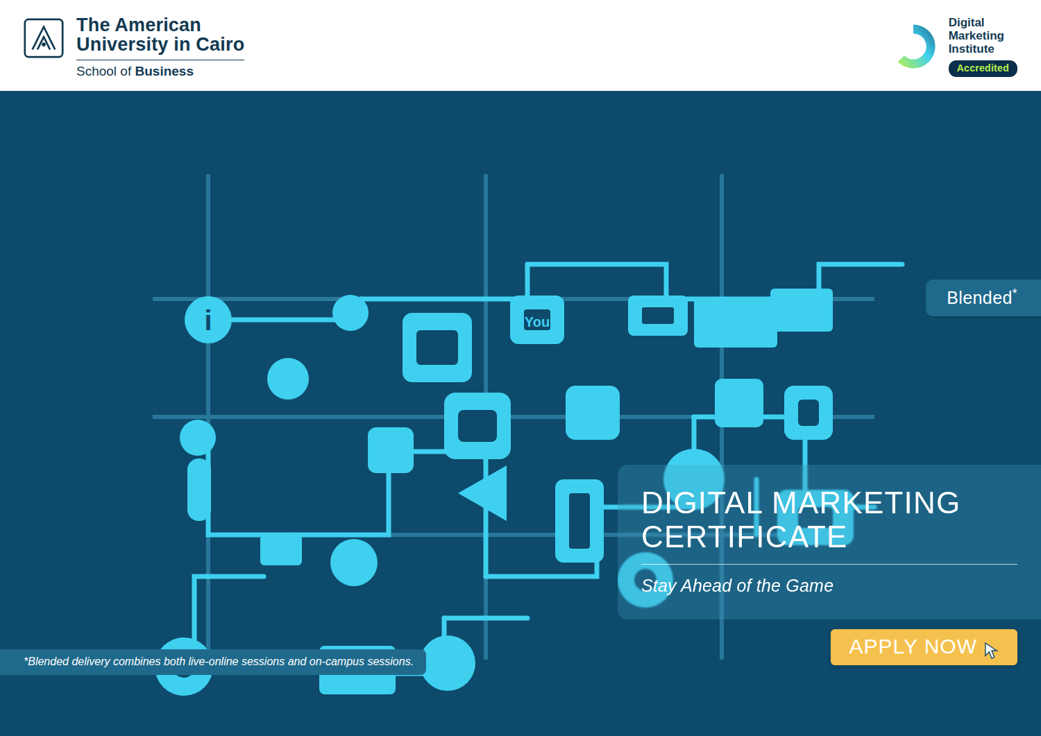The American University in Cairo
School of Business
Digital Marketing Institute Accredited
i You
Blended*
Digital Marketing
Certificate
Stay Ahead of the Game
APPLY NOW
*Blended delivery combines both live-online sessions and on-campus sessions.